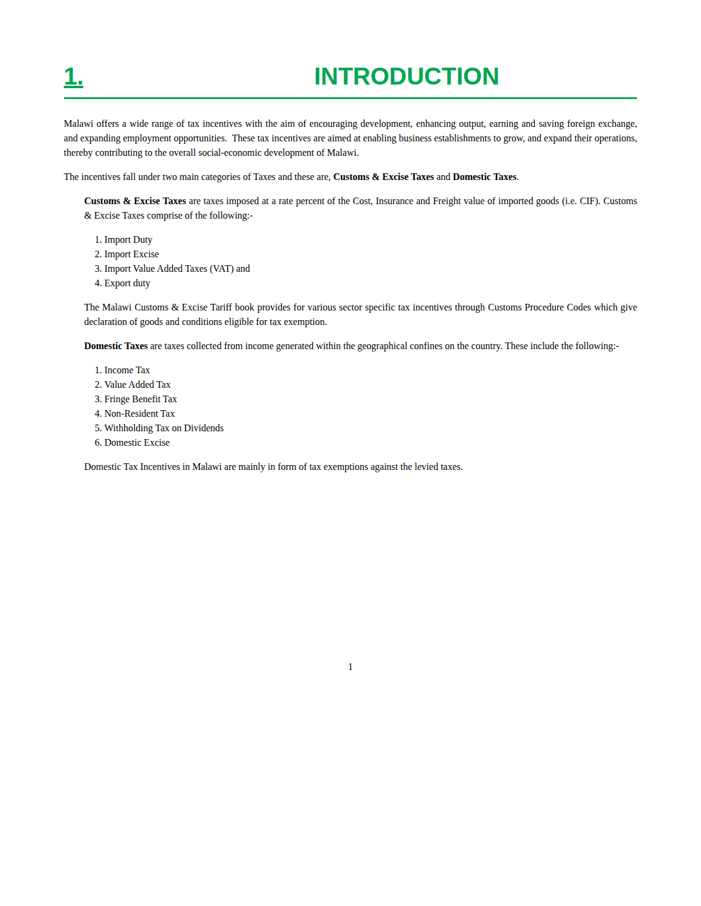1. INTRODUCTION
Malawi offers a wide range of tax incentives with the aim of encouraging development, enhancing output, earning and saving foreign exchange, and expanding employment opportunities. These tax incentives are aimed at enabling business establishments to grow, and expand their operations, thereby contributing to the overall social-economic development of Malawi.
The incentives fall under two main categories of Taxes and these are, Customs & Excise Taxes and Domestic Taxes.
Customs & Excise Taxes are taxes imposed at a rate percent of the Cost, Insurance and Freight value of imported goods (i.e. CIF). Customs & Excise Taxes comprise of the following:-
Import Duty
Import Excise
Import Value Added Taxes (VAT) and
Export duty
The Malawi Customs & Excise Tariff book provides for various sector specific tax incentives through Customs Procedure Codes which give declaration of goods and conditions eligible for tax exemption.
Domestic Taxes are taxes collected from income generated within the geographical confines on the country. These include the following:-
Income Tax
Value Added Tax
Fringe Benefit Tax
Non-Resident Tax
Withholding Tax on Dividends
Domestic Excise
Domestic Tax Incentives in Malawi are mainly in form of tax exemptions against the levied taxes.
1